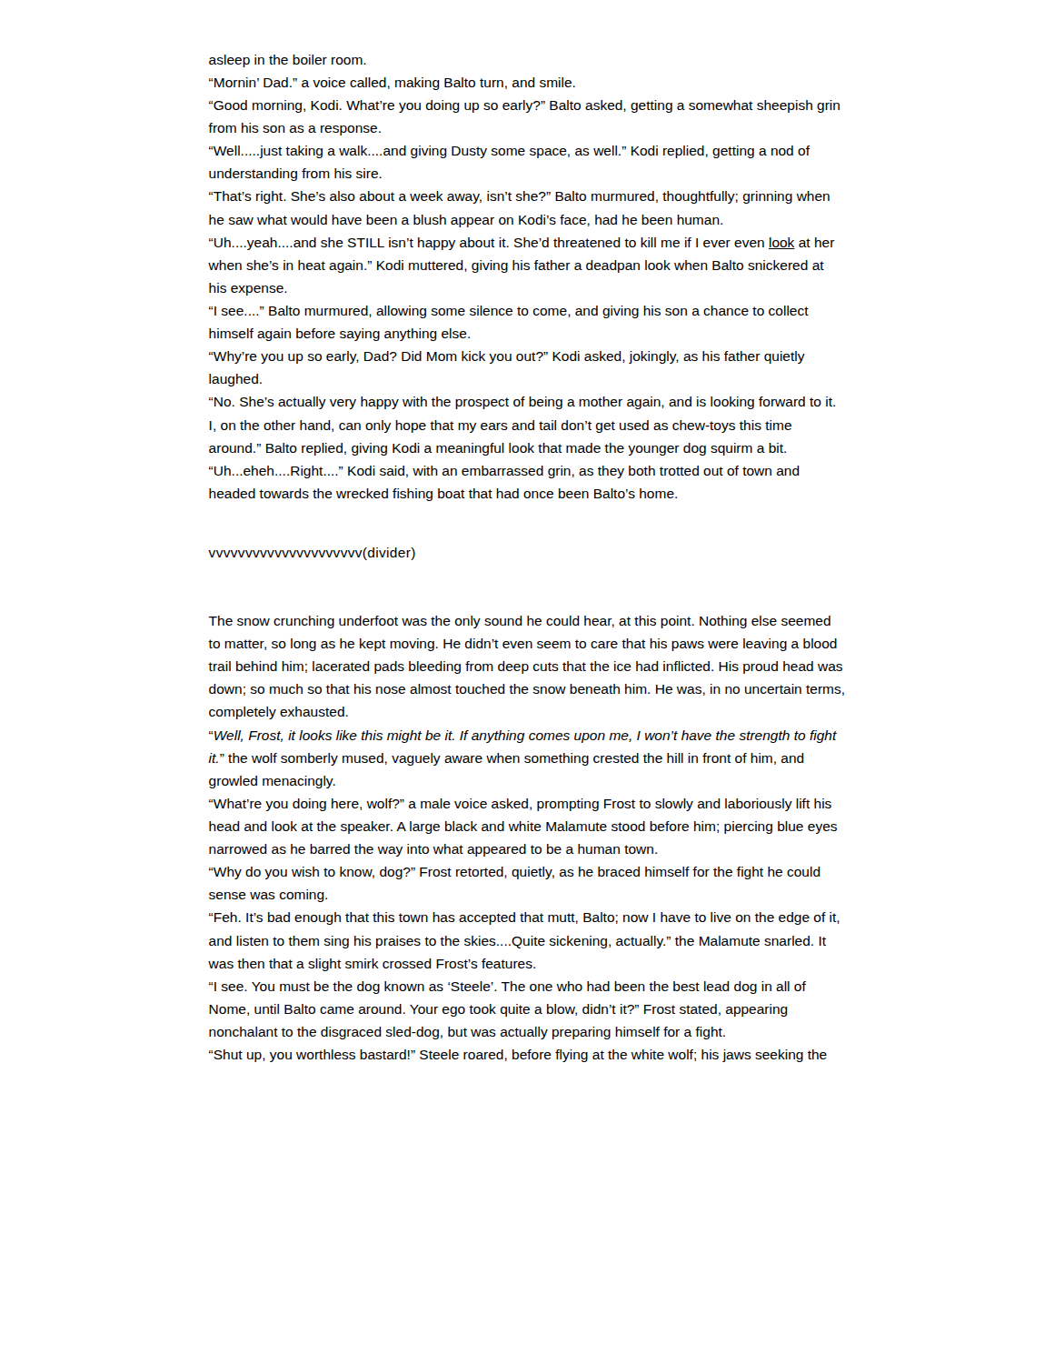asleep in the boiler room.
“Mornin’ Dad.” a voice called, making Balto turn, and smile.
“Good morning, Kodi. What’re you doing up so early?” Balto asked, getting a somewhat sheepish grin from his son as a response.
“Well.....just taking a walk....and giving Dusty some space, as well.” Kodi replied, getting a nod of understanding from his sire.
“That’s right. She’s also about a week away, isn’t she?” Balto murmured, thoughtfully; grinning when he saw what would have been a blush appear on Kodi’s face, had he been human.
“Uh....yeah....and she STILL isn’t happy about it. She’d threatened to kill me if I ever even look at her when she’s in heat again.” Kodi muttered, giving his father a deadpan look when Balto snickered at his expense.
“I see....” Balto murmured, allowing some silence to come, and giving his son a chance to collect himself again before saying anything else.
“Why’re you up so early, Dad? Did Mom kick you out?” Kodi asked, jokingly, as his father quietly laughed.
“No. She’s actually very happy with the prospect of being a mother again, and is looking forward to it. I, on the other hand, can only hope that my ears and tail don’t get used as chew-toys this time around.” Balto replied, giving Kodi a meaningful look that made the younger dog squirm a bit.
“Uh...eheh....Right....” Kodi said, with an embarrassed grin, as they both trotted out of town and headed towards the wrecked fishing boat that had once been Balto’s home.
vvvvvvvvvvvvvvvvvvvvv(divider)
The snow crunching underfoot was the only sound he could hear, at this point. Nothing else seemed to matter, so long as he kept moving. He didn’t even seem to care that his paws were leaving a blood trail behind him; lacerated pads bleeding from deep cuts that the ice had inflicted. His proud head was down; so much so that his nose almost touched the snow beneath him. He was, in no uncertain terms, completely exhausted.
“Well, Frost, it looks like this might be it. If anything comes upon me, I won’t have the strength to fight it.” the wolf somberly mused, vaguely aware when something crested the hill in front of him, and growled menacingly.
“What’re you doing here, wolf?” a male voice asked, prompting Frost to slowly and laboriously lift his head and look at the speaker. A large black and white Malamute stood before him; piercing blue eyes narrowed as he barred the way into what appeared to be a human town.
“Why do you wish to know, dog?” Frost retorted, quietly, as he braced himself for the fight he could sense was coming.
“Feh. It’s bad enough that this town has accepted that mutt, Balto; now I have to live on the edge of it, and listen to them sing his praises to the skies....Quite sickening, actually.” the Malamute snarled. It was then that a slight smirk crossed Frost’s features.
“I see. You must be the dog known as ‘Steele’. The one who had been the best lead dog in all of Nome, until Balto came around. Your ego took quite a blow, didn’t it?” Frost stated, appearing nonchalant to the disgraced sled-dog, but was actually preparing himself for a fight.
“Shut up, you worthless bastard!” Steele roared, before flying at the white wolf; his jaws seeking the